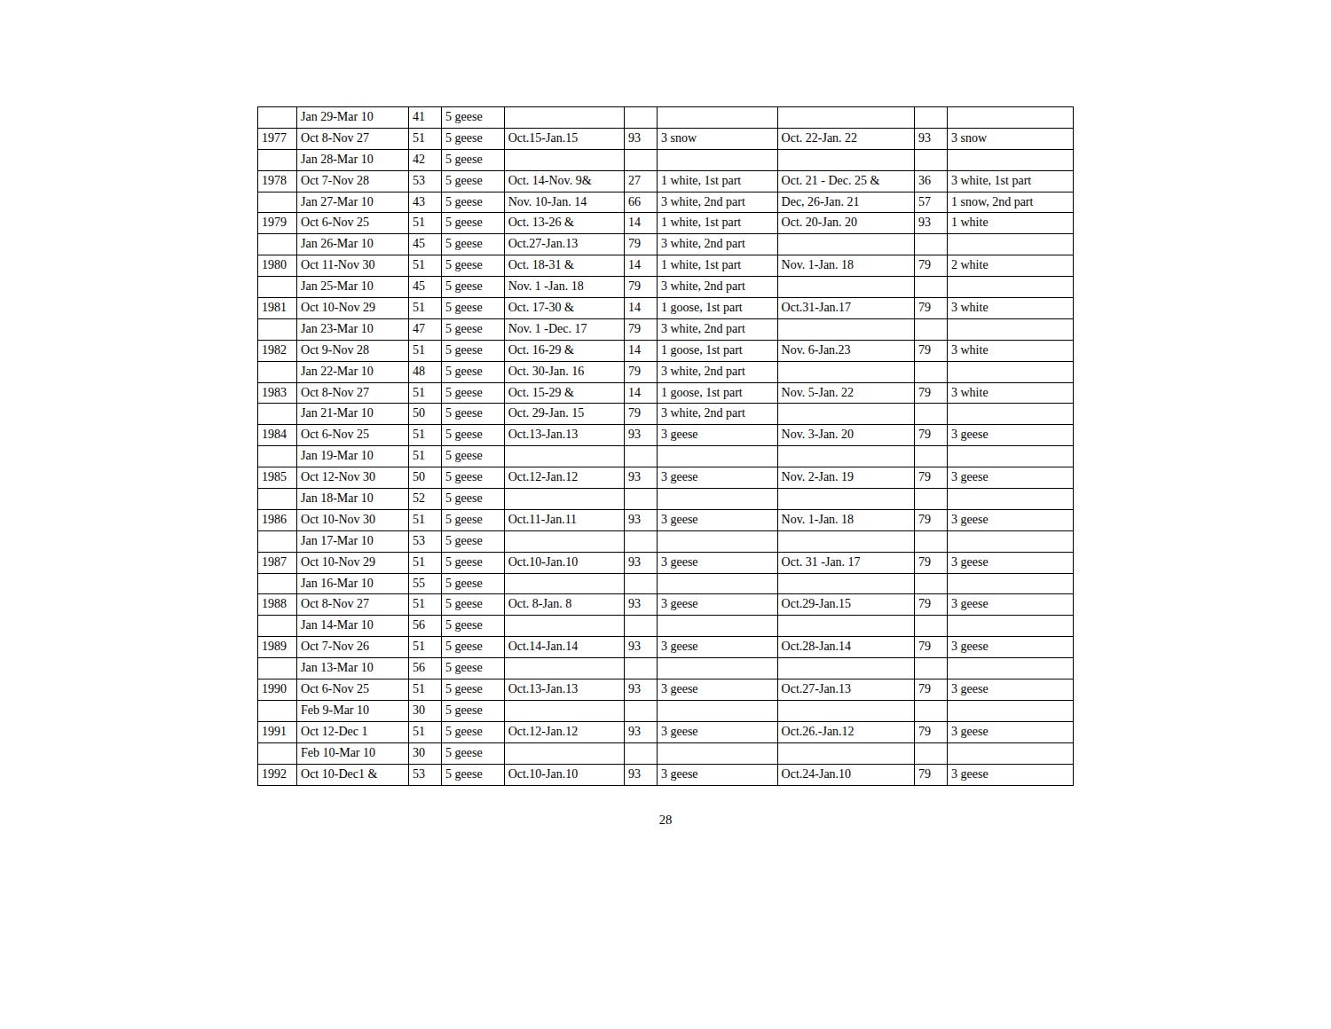| | Jan 29-Mar 10 | 41 | 5 geese | | | | | | |
| 1977 | Oct 8-Nov 27 | 51 | 5 geese | Oct.15-Jan.15 | 93 | 3 snow | Oct. 22-Jan. 22 | 93 | 3 snow |
| | Jan 28-Mar 10 | 42 | 5 geese | | | | | | |
| 1978 | Oct 7-Nov 28 | 53 | 5 geese | Oct. 14-Nov. 9& | 27 | 1 white, 1st part | Oct. 21 - Dec. 25 & | 36 | 3 white, 1st part |
| | Jan 27-Mar 10 | 43 | 5 geese | Nov. 10-Jan. 14 | 66 | 3 white, 2nd part | Dec, 26-Jan. 21 | 57 | 1 snow, 2nd part |
| 1979 | Oct 6-Nov 25 | 51 | 5 geese | Oct. 13-26 & | 14 | 1 white, 1st part | Oct. 20-Jan. 20 | 93 | 1 white |
| | Jan 26-Mar 10 | 45 | 5 geese | Oct.27-Jan.13 | 79 | 3 white, 2nd part | | | |
| 1980 | Oct 11-Nov 30 | 51 | 5 geese | Oct. 18-31 & | 14 | 1 white, 1st part | Nov. 1-Jan. 18 | 79 | 2 white |
| | Jan 25-Mar 10 | 45 | 5 geese | Nov. 1 -Jan. 18 | 79 | 3 white, 2nd part | | | |
| 1981 | Oct 10-Nov 29 | 51 | 5 geese | Oct. 17-30 & | 14 | 1 goose, 1st part | Oct.31-Jan.17 | 79 | 3 white |
| | Jan 23-Mar 10 | 47 | 5 geese | Nov. 1 -Dec. 17 | 79 | 3 white, 2nd part | | | |
| 1982 | Oct 9-Nov 28 | 51 | 5 geese | Oct. 16-29 & | 14 | 1 goose, 1st part | Nov. 6-Jan.23 | 79 | 3 white |
| | Jan 22-Mar 10 | 48 | 5 geese | Oct. 30-Jan. 16 | 79 | 3 white, 2nd part | | | |
| 1983 | Oct 8-Nov 27 | 51 | 5 geese | Oct. 15-29 & | 14 | 1 goose, 1st part | Nov. 5-Jan. 22 | 79 | 3 white |
| | Jan 21-Mar 10 | 50 | 5 geese | Oct. 29-Jan. 15 | 79 | 3 white, 2nd part | | | |
| 1984 | Oct 6-Nov 25 | 51 | 5 geese | Oct.13-Jan.13 | 93 | 3 geese | Nov. 3-Jan. 20 | 79 | 3 geese |
| | Jan 19-Mar 10 | 51 | 5 geese | | | | | | |
| 1985 | Oct 12-Nov 30 | 50 | 5 geese | Oct.12-Jan.12 | 93 | 3 geese | Nov. 2-Jan. 19 | 79 | 3 geese |
| | Jan 18-Mar 10 | 52 | 5 geese | | | | | | |
| 1986 | Oct 10-Nov 30 | 51 | 5 geese | Oct.11-Jan.11 | 93 | 3 geese | Nov. 1-Jan. 18 | 79 | 3 geese |
| | Jan 17-Mar 10 | 53 | 5 geese | | | | | | |
| 1987 | Oct 10-Nov 29 | 51 | 5 geese | Oct.10-Jan.10 | 93 | 3 geese | Oct. 31 -Jan. 17 | 79 | 3 geese |
| | Jan 16-Mar 10 | 55 | 5 geese | | | | | | |
| 1988 | Oct 8-Nov 27 | 51 | 5 geese | Oct. 8-Jan. 8 | 93 | 3 geese | Oct.29-Jan.15 | 79 | 3 geese |
| | Jan 14-Mar 10 | 56 | 5 geese | | | | | | |
| 1989 | Oct 7-Nov 26 | 51 | 5 geese | Oct.14-Jan.14 | 93 | 3 geese | Oct.28-Jan.14 | 79 | 3 geese |
| | Jan 13-Mar 10 | 56 | 5 geese | | | | | | |
| 1990 | Oct 6-Nov 25 | 51 | 5 geese | Oct.13-Jan.13 | 93 | 3 geese | Oct.27-Jan.13 | 79 | 3 geese |
| | Feb 9-Mar 10 | 30 | 5 geese | | | | | | |
| 1991 | Oct 12-Dec 1 | 51 | 5 geese | Oct.12-Jan.12 | 93 | 3 geese | Oct.26.-Jan.12 | 79 | 3 geese |
| | Feb 10-Mar 10 | 30 | 5 geese | | | | | | |
| 1992 | Oct 10-Dec1 & | 53 | 5 geese | Oct.10-Jan.10 | 93 | 3 geese | Oct.24-Jan.10 | 79 | 3 geese |
28